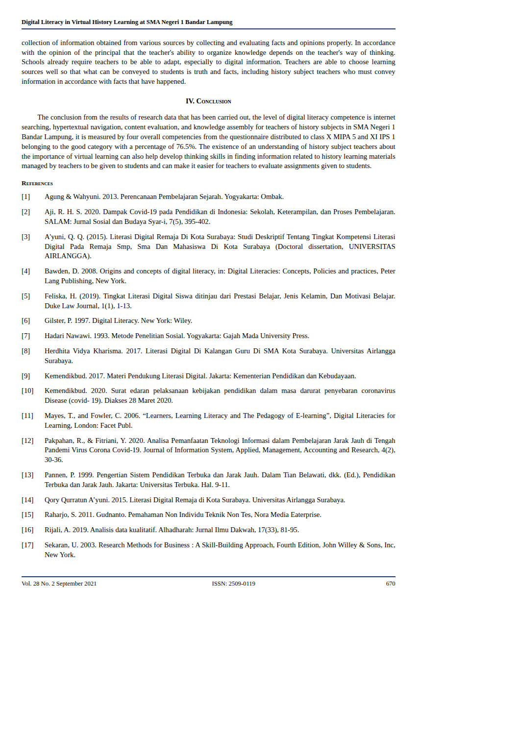Digital Literacy in Virtual History Learning at SMA Negeri 1 Bandar Lampung
collection of information obtained from various sources by collecting and evaluating facts and opinions properly. In accordance with the opinion of the principal that the teacher's ability to organize knowledge depends on the teacher's way of thinking. Schools already require teachers to be able to adapt, especially to digital information. Teachers are able to choose learning sources well so that what can be conveyed to students is truth and facts, including history subject teachers who must convey information in accordance with facts that have happened.
IV. Conclusion
The conclusion from the results of research data that has been carried out, the level of digital literacy competence is internet searching, hypertextual navigation, content evaluation, and knowledge assembly for teachers of history subjects in SMA Negeri 1 Bandar Lampung, it is measured by four overall competencies from the questionnaire distributed to class X MIPA 5 and XI IPS 1 belonging to the good category with a percentage of 76.5%. The existence of an understanding of history subject teachers about the importance of virtual learning can also help develop thinking skills in finding information related to history learning materials managed by teachers to be given to students and can make it easier for teachers to evaluate assignments given to students.
References
[1] Agung & Wahyuni. 2013. Perencanaan Pembelajaran Sejarah. Yogyakarta: Ombak.
[2] Aji, R. H. S. 2020. Dampak Covid-19 pada Pendidikan di Indonesia: Sekolah, Keterampilan, dan Proses Pembelajaran. SALAM: Jurnal Sosial dan Budaya Syar-i, 7(5), 395-402.
[3] A'yuni, Q. Q. (2015). Literasi Digital Remaja Di Kota Surabaya: Studi Deskriptif Tentang Tingkat Kompetensi Literasi Digital Pada Remaja Smp, Sma Dan Mahasiswa Di Kota Surabaya (Doctoral dissertation, UNIVERSITAS AIRLANGGA).
[4] Bawden, D. 2008. Origins and concepts of digital literacy, in: Digital Literacies: Concepts, Policies and practices, Peter Lang Publishing, New York.
[5] Feliska, H. (2019). Tingkat Literasi Digital Siswa ditinjau dari Prestasi Belajar, Jenis Kelamin, Dan Motivasi Belajar. Duke Law Journal, 1(1), 1-13.
[6] Gilster, P. 1997. Digital Literacy. New York: Wiley.
[7] Hadari Nawawi. 1993. Metode Penelitian Sosial. Yogyakarta: Gajah Mada University Press.
[8] Herdhita Vidya Kharisma. 2017. Literasi Digital Di Kalangan Guru Di SMA Kota Surabaya. Universitas Airlangga Surabaya.
[9] Kemendikbud. 2017. Materi Pendukung Literasi Digital. Jakarta: Kementerian Pendidikan dan Kebudayaan.
[10] Kemendikbud. 2020. Surat edaran pelaksanaan kebijakan pendidikan dalam masa darurat penyebaran coronavirus Disease (covid- 19). Diakses 28 Maret 2020.
[11] Mayes, T., and Fowler, C. 2006. “Learners, Learning Literacy and The Pedagogy of E-learning”, Digital Literacies for Learning, London: Facet Publ.
[12] Pakpahan, R., & Fitriani, Y. 2020. Analisa Pemanfaatan Teknologi Informasi dalam Pembelajaran Jarak Jauh di Tengah Pandemi Virus Corona Covid-19. Journal of Information System, Applied, Management, Accounting and Research, 4(2), 30-36.
[13] Pannen, P. 1999. Pengertian Sistem Pendidikan Terbuka dan Jarak Jauh. Dalam Tian Belawati, dkk. (Ed.), Pendidikan Terbuka dan Jarak Jauh. Jakarta: Universitas Terbuka. Hal. 9-11.
[14] Qory Qurratun A’yuni. 2015. Literasi Digital Remaja di Kota Surabaya. Universitas Airlangga Surabaya.
[15] Raharjo, S. 2011. Gudnanto. Pemahaman Non Individu Teknik Non Tes, Nora Media Eaterprise.
[16] Rijali, A. 2019. Analisis data kualitatif. Alhadharah: Jurnal Ilmu Dakwah, 17(33), 81-95.
[17] Sekaran, U. 2003. Research Methods for Business : A Skill-Building Approach, Fourth Edition, John Willey & Sons, Inc, New York.
Vol. 28 No. 2 September 2021
ISSN: 2509-0119
670